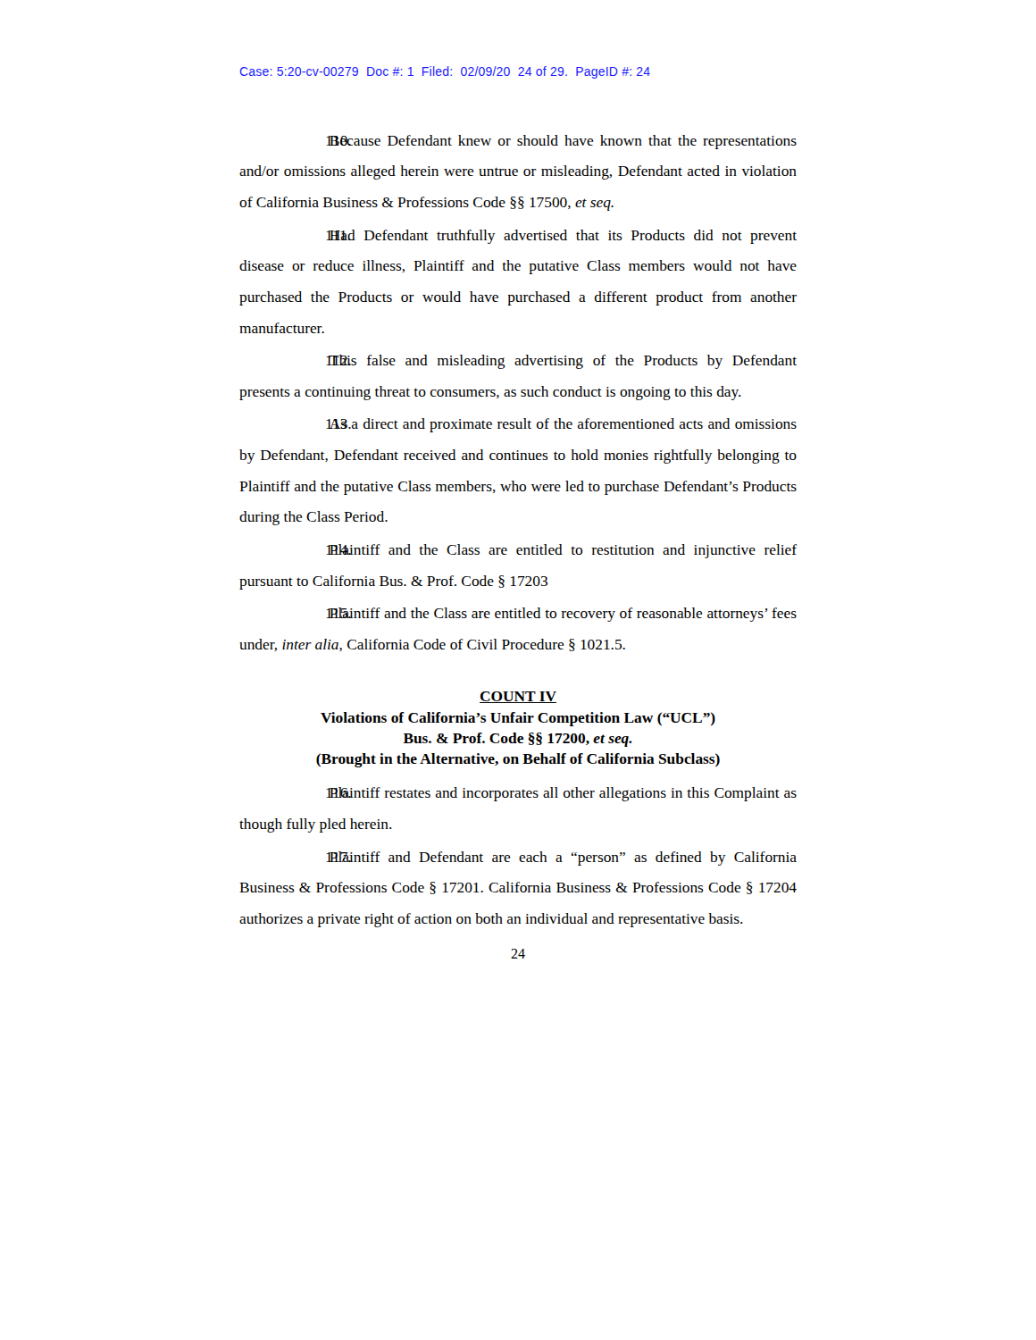Case: 5:20-cv-00279 Doc #: 1 Filed: 02/09/20 24 of 29. PageID #: 24
110. Because Defendant knew or should have known that the representations and/or omissions alleged herein were untrue or misleading, Defendant acted in violation of California Business & Professions Code §§ 17500, et seq.
111. Had Defendant truthfully advertised that its Products did not prevent disease or reduce illness, Plaintiff and the putative Class members would not have purchased the Products or would have purchased a different product from another manufacturer.
112. This false and misleading advertising of the Products by Defendant presents a continuing threat to consumers, as such conduct is ongoing to this day.
113. As a direct and proximate result of the aforementioned acts and omissions by Defendant, Defendant received and continues to hold monies rightfully belonging to Plaintiff and the putative Class members, who were led to purchase Defendant’s Products during the Class Period.
114. Plaintiff and the Class are entitled to restitution and injunctive relief pursuant to California Bus. & Prof. Code § 17203
115. Plaintiff and the Class are entitled to recovery of reasonable attorneys’ fees under, inter alia, California Code of Civil Procedure § 1021.5.
COUNT IV
Violations of California’s Unfair Competition Law (“UCL”)
Bus. & Prof. Code §§ 17200, et seq.
(Brought in the Alternative, on Behalf of California Subclass)
116. Plaintiff restates and incorporates all other allegations in this Complaint as though fully pled herein.
117. Plaintiff and Defendant are each a “person” as defined by California Business & Professions Code § 17201. California Business & Professions Code § 17204 authorizes a private right of action on both an individual and representative basis.
24